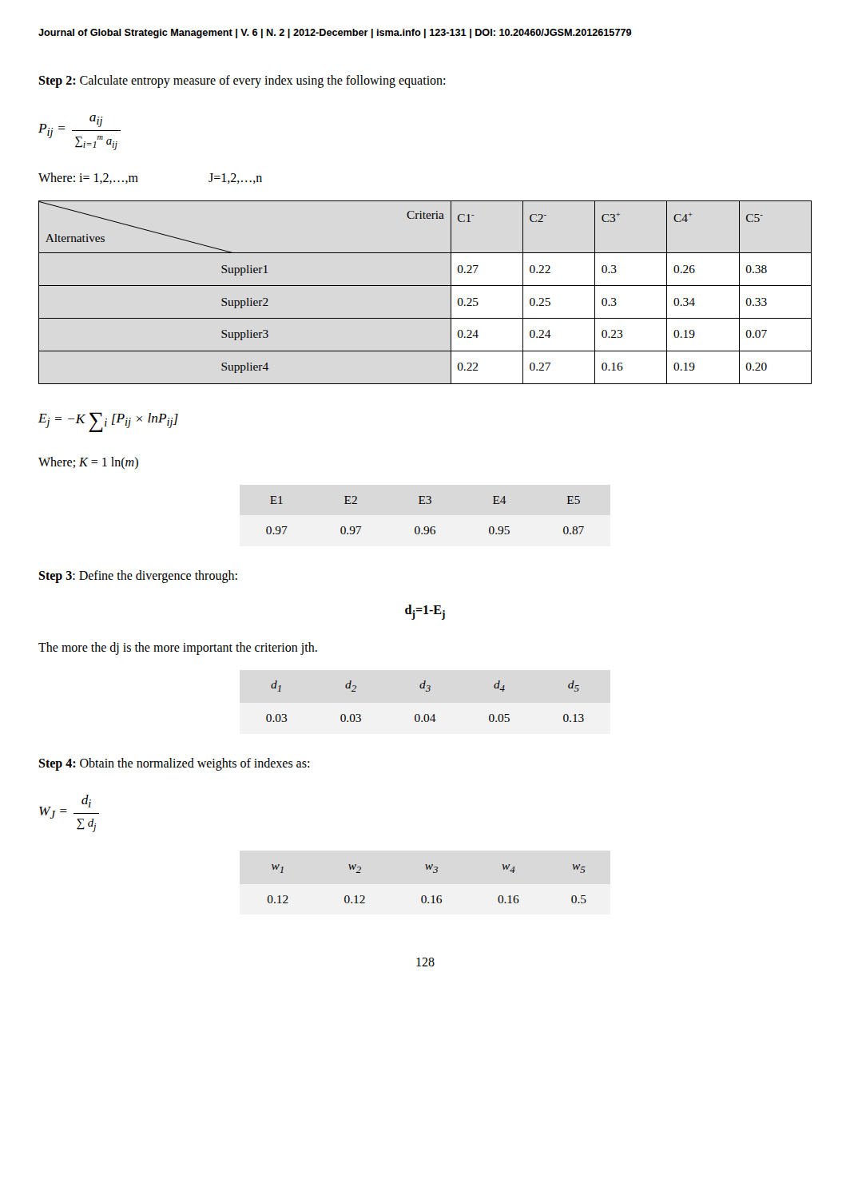Journal of Global Strategic Management | V. 6 | N. 2 | 2012-December | isma.info | 123-131 | DOI: 10.20460/JGSM.2012615779
Step 2: Calculate entropy measure of every index using the following equation:
Pij = aij ∑i=1m aij
Where: i= 1,2,…,m J=1,2,…,n
| Criteria Alternatives | C1 - | C2 - | C3 + | C4 + | C5 - |
| --- | --- | --- | --- | --- | --- |
| Supplier1 | 0.27 | 0.22 | 0.3 | 0.26 | 0.38 |
| Supplier2 | 0.25 | 0.25 | 0.3 | 0.34 | 0.33 |
| Supplier3 | 0.24 | 0.24 | 0.23 | 0.19 | 0.07 |
| Supplier4 | 0.22 | 0.27 | 0.16 | 0.19 | 0.20 |
Ej = −K ∑i [Pij × lnPij]
Where; K = 1 ln(m)
| E1 | E2 | E3 | E4 | E5 |
| --- | --- | --- | --- | --- |
| 0.97 | 0.97 | 0.96 | 0.95 | 0.87 |
Step 3: Define the divergence through:
dj=1-Ej
The more the dj is the more important the criterion jth.
| d 1 | d 2 | d 3 | d 4 | d 5 |
| --- | --- | --- | --- | --- |
| 0.03 | 0.03 | 0.04 | 0.05 | 0.13 |
Step 4: Obtain the normalized weights of indexes as:
WJ = di ∑ dj
| w 1 | w 2 | w 3 | w 4 | w 5 |
| --- | --- | --- | --- | --- |
| 0.12 | 0.12 | 0.16 | 0.16 | 0.5 |
128